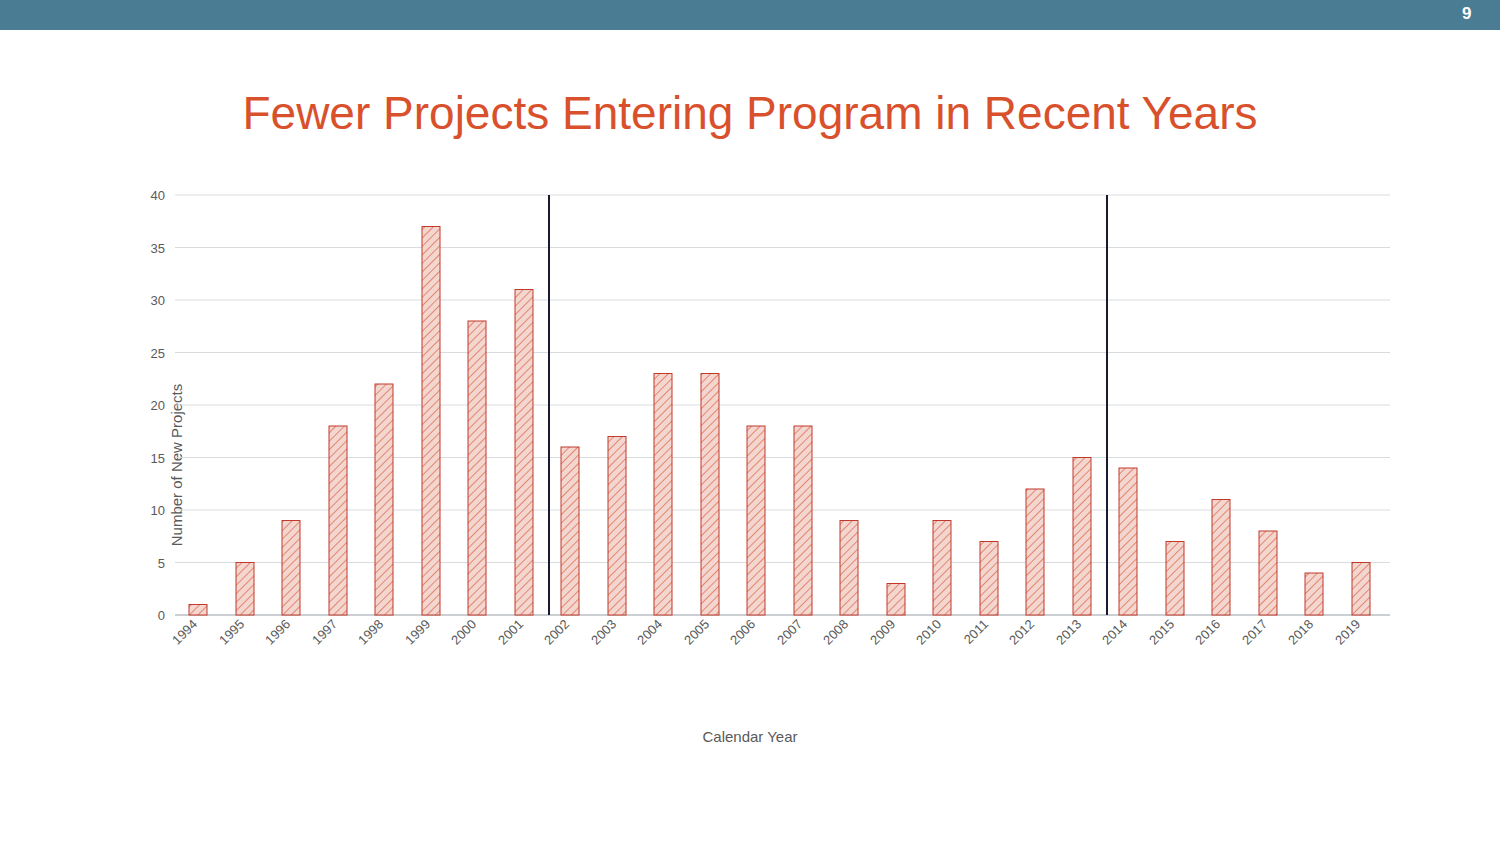9
Fewer Projects Entering Program in Recent Years
Number of New Projects
Calendar Year
40 35 30 25 20 15 10 5 0 1994 1995 1996 1997 1998 1999 2000 2001 2002 2003 2004 2005 2006 2007 2008 2009 2010 2011 2012 2013 2014 2015 2016 2017 2018 2019